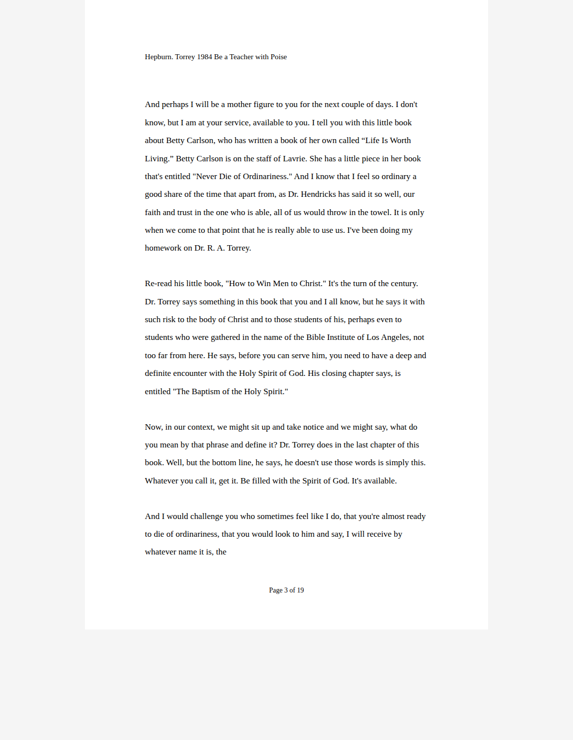Hepburn. Torrey 1984 Be a Teacher with Poise
And perhaps I will be a mother figure to you for the next couple of days. I don't know, but I am at your service, available to you. I tell you with this little book about Betty Carlson, who has written a book of her own called “Life Is Worth Living.” Betty Carlson is on the staff of Lavrie. She has a little piece in her book that's entitled "Never Die of Ordinariness." And I know that I feel so ordinary a good share of the time that apart from, as Dr. Hendricks has said it so well, our faith and trust in the one who is able, all of us would throw in the towel. It is only when we come to that point that he is really able to use us. I've been doing my homework on Dr. R. A. Torrey.
Re-read his little book, "How to Win Men to Christ." It's the turn of the century. Dr. Torrey says something in this book that you and I all know, but he says it with such risk to the body of Christ and to those students of his, perhaps even to students who were gathered in the name of the Bible Institute of Los Angeles, not too far from here. He says, before you can serve him, you need to have a deep and definite encounter with the Holy Spirit of God. His closing chapter says, is entitled "The Baptism of the Holy Spirit."
Now, in our context, we might sit up and take notice and we might say, what do you mean by that phrase and define it? Dr. Torrey does in the last chapter of this book. Well, but the bottom line, he says, he doesn't use those words is simply this. Whatever you call it, get it. Be filled with the Spirit of God. It's available.
And I would challenge you who sometimes feel like I do, that you're almost ready to die of ordinariness, that you would look to him and say, I will receive by whatever name it is, the
Page 3 of 19